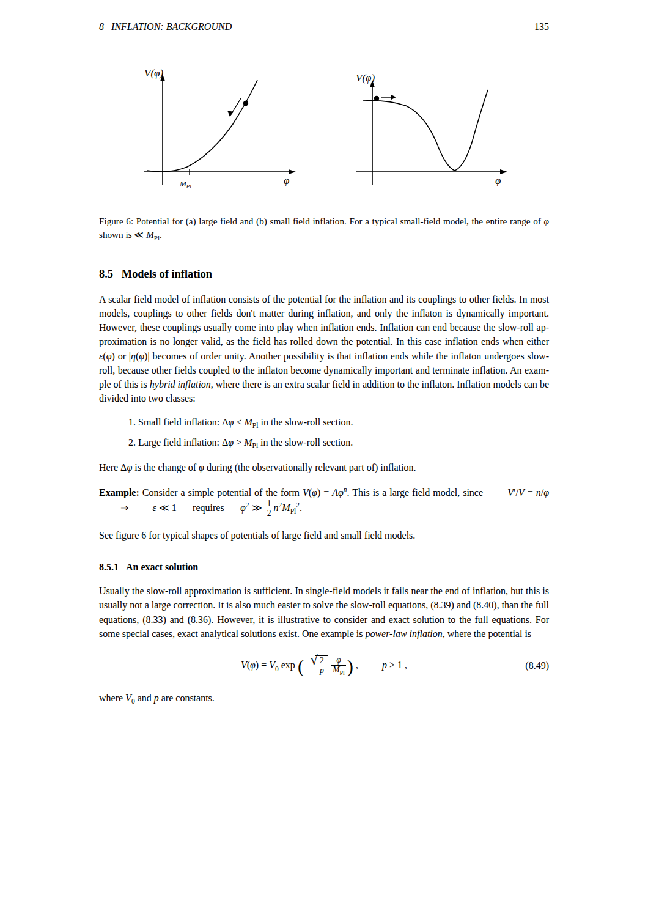8 INFLATION: BACKGROUND 135
V(φ) φ MPl V(φ) φ
Figure 6: Potential for (a) large field and (b) small field inflation. For a typical small-field model, the entire range of φ shown is ≪ MPl.
8.5 Models of inflation
A scalar field model of inflation consists of the potential for the inflation and its couplings to other fields. In most models, couplings to other fields don't matter during inflation, and only the inflaton is dynamically important. However, these couplings usually come into play when inflation ends. Inflation can end because the slow-roll approximation is no longer valid, as the field has rolled down the potential. In this case inflation ends when either ε(φ) or |η(φ)| becomes of order unity. Another possibility is that inflation ends while the inflaton undergoes slow-roll, because other fields coupled to the inflaton become dynamically important and terminate inflation. An example of this is hybrid inflation, where there is an extra scalar field in addition to the inflaton. Inflation models can be divided into two classes:
Small field inflation: Δφ < MPl in the slow-roll section.
Large field inflation: Δφ > MPl in the slow-roll section.
Here Δφ is the change of φ during (the observationally relevant part of) inflation.
Example: Consider a simple potential of the form V(φ) = Aφn. This is a large field model, since V′/V = n/φ ⇒ ε ≪ 1 requires φ2 ≫ 12 n2MPl2.
See figure 6 for typical shapes of potentials of large field and small field models.
8.5.1 An exact solution
Usually the slow-roll approximation is sufficient. In single-field models it fails near the end of inflation, but this is usually not a large correction. It is also much easier to solve the slow-roll equations, (8.39) and (8.40), than the full equations, (8.33) and (8.36). However, it is illustrative to consider and exact solution to the full equations. For some special cases, exact analytical solutions exist. One example is power-law inflation, where the potential is
V(φ) = V0 exp (−2 p φMPl) , p > 1 , (8.49)
where V0 and p are constants.